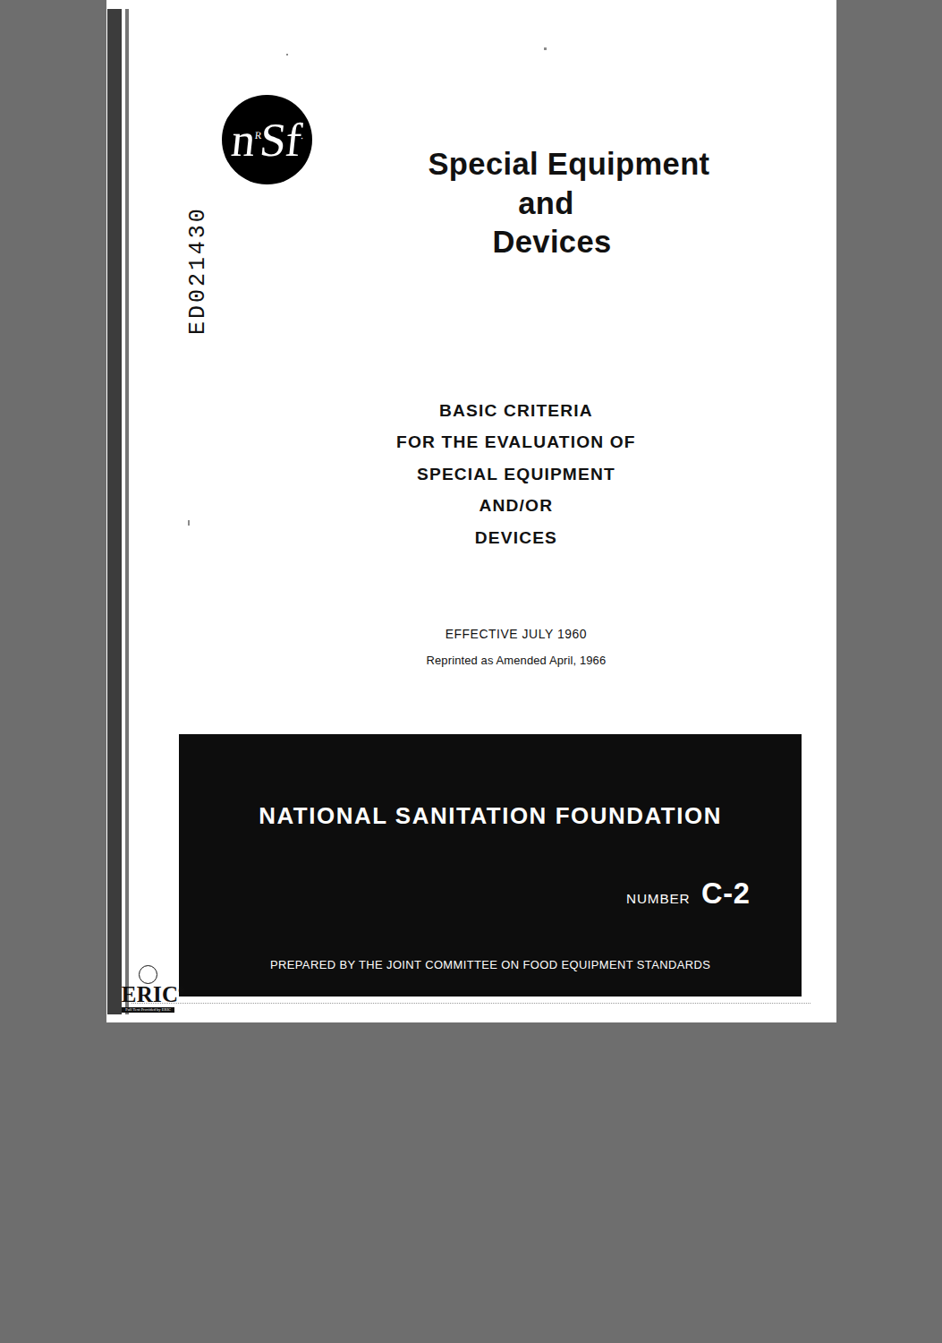nRSf.
Special Equipment and Devices
ED021430
BASIC CRITERIA
FOR THE EVALUATION OF
SPECIAL EQUIPMENT
AND/OR
DEVICES
EFFECTIVE JULY 1960
Reprinted as Amended April, 1966
NATIONAL SANITATION FOUNDATION
NUMBER C-2
PREPARED BY THE JOINT COMMITTEE ON FOOD EQUIPMENT STANDARDS
ERIC®
Full Text Provided by ERIC